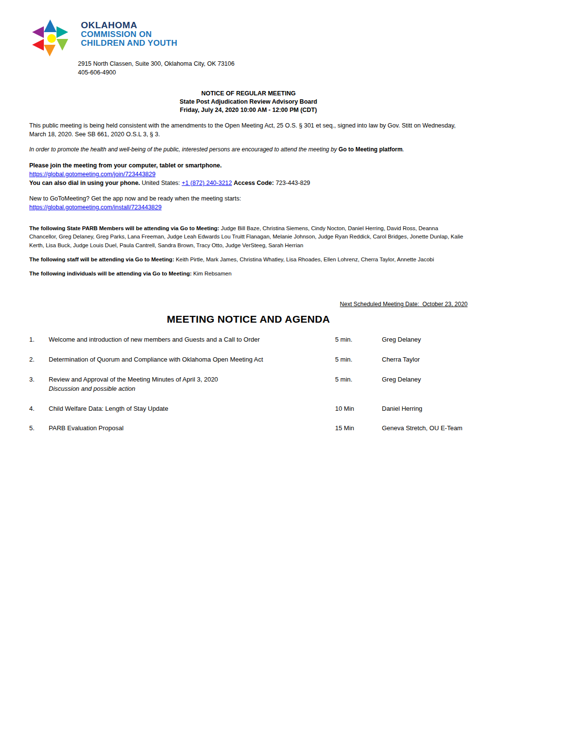OKLAHOMA
COMMISSION ON
CHILDREN AND YOUTH
2915 North Classen, Suite 300, Oklahoma City, OK 73106
405-606-4900
NOTICE OF REGULAR MEETING
State Post Adjudication Review Advisory Board
Friday, July 24, 2020 10:00 AM - 12:00 PM (CDT)
This public meeting is being held consistent with the amendments to the Open Meeting Act, 25 O.S. § 301 et seq., signed into law by Gov. Stitt on Wednesday, March 18, 2020. See SB 661, 2020 O.S.L 3, § 3.
In order to promote the health and well-being of the public, interested persons are encouraged to attend the meeting by Go to Meeting platform.
Please join the meeting from your computer, tablet or smartphone.
https://global.gotomeeting.com/join/723443829
You can also dial in using your phone. United States: +1 (872) 240-3212 Access Code: 723-443-829
New to GoToMeeting? Get the app now and be ready when the meeting starts:
https://global.gotomeeting.com/install/723443829
The following State PARB Members will be attending via Go to Meeting: Judge Bill Baze, Christina Siemens, Cindy Nocton, Daniel Herring, David Ross, Deanna Chancellor, Greg Delaney, Greg Parks, Lana Freeman, Judge Leah Edwards Lou Truitt Flanagan, Melanie Johnson, Judge Ryan Reddick, Carol Bridges, Jonette Dunlap, Kalie Kerth, Lisa Buck, Judge Louis Duel, Paula Cantrell, Sandra Brown, Tracy Otto, Judge VerSteeg, Sarah Herrian
The following staff will be attending via Go to Meeting: Keith Pirtle, Mark James, Christina Whatley, Lisa Rhoades, Ellen Lohrenz, Cherra Taylor, Annette Jacobi
The following individuals will be attending via Go to Meeting: Kim Rebsamen
Next Scheduled Meeting Date: October 23, 2020
MEETING NOTICE AND AGENDA
| 1. | Welcome and introduction of new members and Guests and a Call to Order | 5 min. | Greg Delaney |
| 2. | Determination of Quorum and Compliance with Oklahoma Open Meeting Act | 5 min. | Cherra Taylor |
| 3. | Review and Approval of the Meeting Minutes of April 3, 2020 Discussion and possible action | 5 min. | Greg Delaney |
| 4. | Child Welfare Data: Length of Stay Update | 10 Min | Daniel Herring |
| 5. | PARB Evaluation Proposal | 15 Min | Geneva Stretch, OU E-Team |